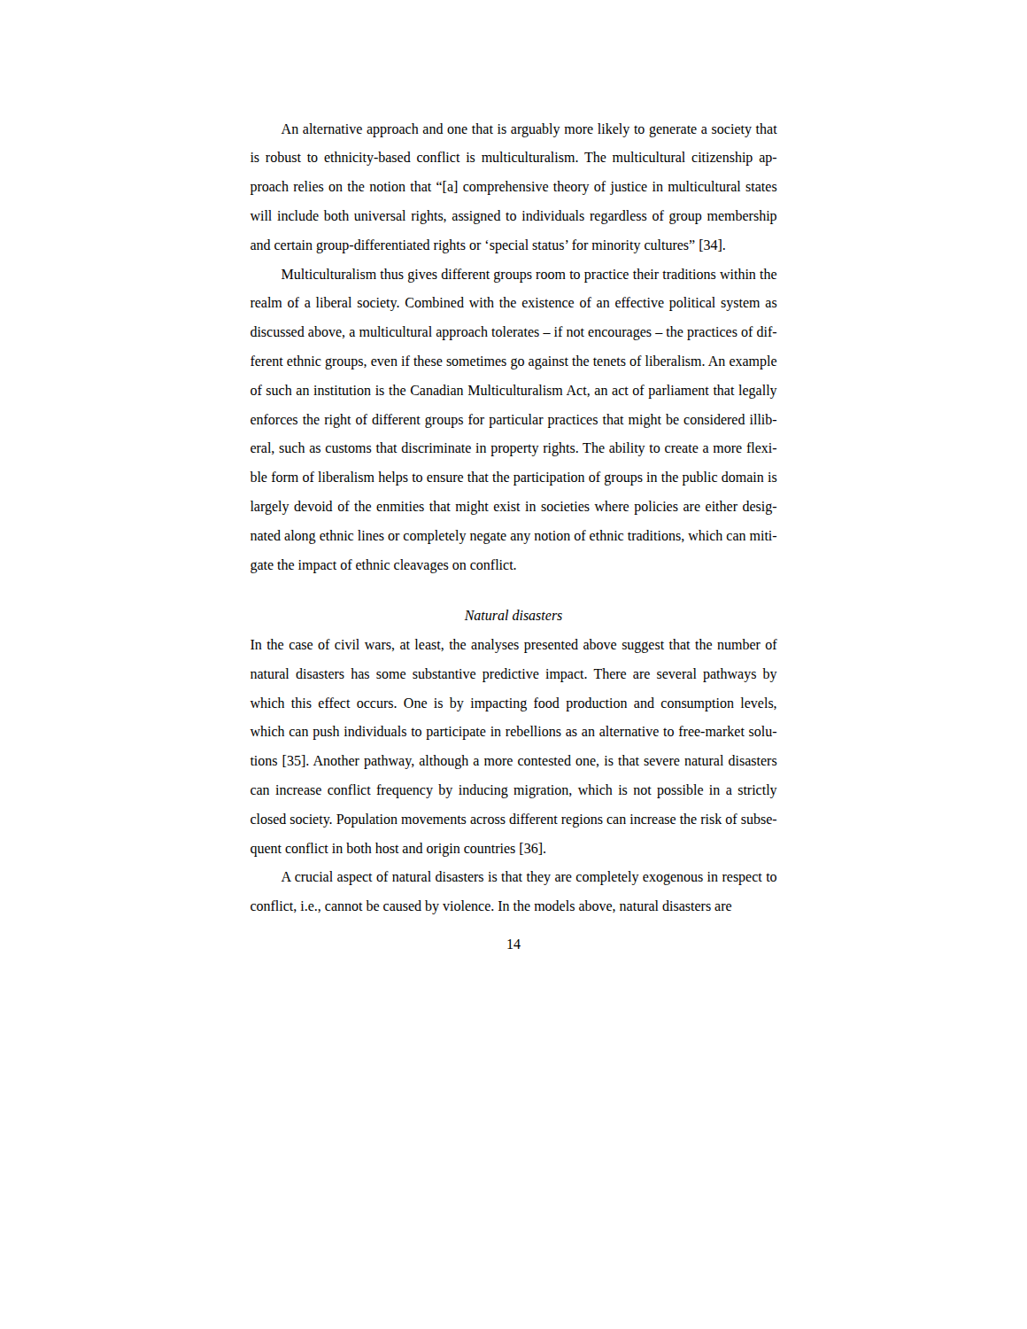An alternative approach and one that is arguably more likely to generate a society that is robust to ethnicity-based conflict is multiculturalism. The multicultural citizenship approach relies on the notion that “[a] comprehensive theory of justice in multicultural states will include both universal rights, assigned to individuals regardless of group membership and certain group-differentiated rights or ‘special status’ for minority cultures” [34].
Multiculturalism thus gives different groups room to practice their traditions within the realm of a liberal society. Combined with the existence of an effective political system as discussed above, a multicultural approach tolerates – if not encourages – the practices of different ethnic groups, even if these sometimes go against the tenets of liberalism. An example of such an institution is the Canadian Multiculturalism Act, an act of parliament that legally enforces the right of different groups for particular practices that might be considered illiberal, such as customs that discriminate in property rights. The ability to create a more flexible form of liberalism helps to ensure that the participation of groups in the public domain is largely devoid of the enmities that might exist in societies where policies are either designated along ethnic lines or completely negate any notion of ethnic traditions, which can mitigate the impact of ethnic cleavages on conflict.
Natural disasters
In the case of civil wars, at least, the analyses presented above suggest that the number of natural disasters has some substantive predictive impact. There are several pathways by which this effect occurs. One is by impacting food production and consumption levels, which can push individuals to participate in rebellions as an alternative to free-market solutions [35]. Another pathway, although a more contested one, is that severe natural disasters can increase conflict frequency by inducing migration, which is not possible in a strictly closed society. Population movements across different regions can increase the risk of subsequent conflict in both host and origin countries [36].
A crucial aspect of natural disasters is that they are completely exogenous in respect to conflict, i.e., cannot be caused by violence. In the models above, natural disasters are
14